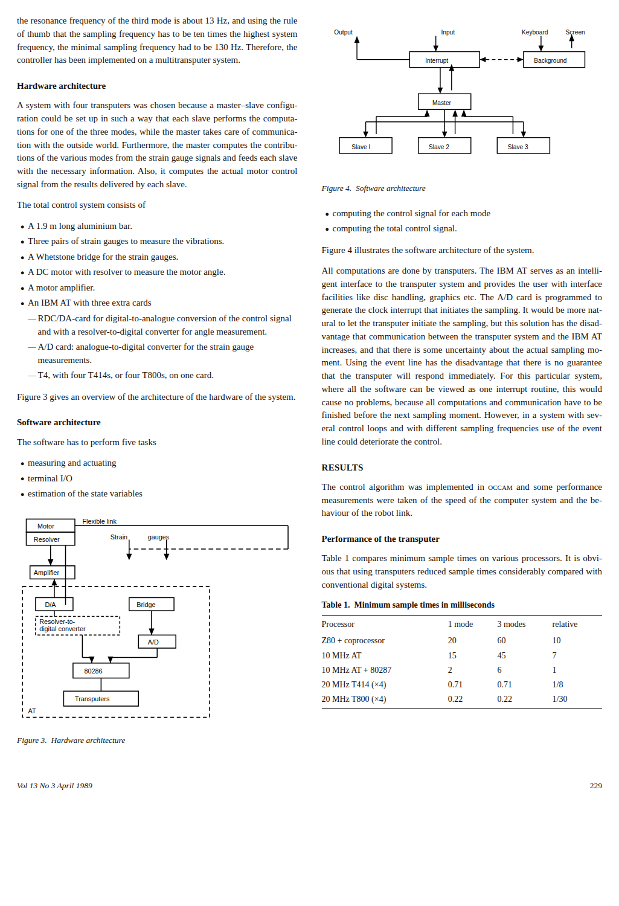the resonance frequency of the third mode is about 13 Hz, and using the rule of thumb that the sampling frequency has to be ten times the highest system frequency, the minimal sampling frequency had to be 130 Hz. Therefore, the controller has been implemented on a multitransputer system.
Hardware architecture
A system with four transputers was chosen because a master–slave configuration could be set up in such a way that each slave performs the computations for one of the three modes, while the master takes care of communication with the outside world. Furthermore, the master computes the contributions of the various modes from the strain gauge signals and feeds each slave with the necessary information. Also, it computes the actual motor control signal from the results delivered by each slave.
The total control system consists of
A 1.9 m long aluminium bar.
Three pairs of strain gauges to measure the vibrations.
A Whetstone bridge for the strain gauges.
A DC motor with resolver to measure the motor angle.
A motor amplifier.
An IBM AT with three extra cards
RDC/DA-card for digital-to-analogue conversion of the control signal and with a resolver-to-digital converter for angle measurement.
A/D card: analogue-to-digital converter for the strain gauge measurements.
T4, with four T414s, or four T800s, on one card.
Figure 3 gives an overview of the architecture of the hardware of the system.
Software architecture
The software has to perform five tasks
measuring and actuating
terminal I/O
estimation of the state variables
Motor Resolver Flexible link Strain gauges Amplifier D/A Bridge Resolver-to- digital converter A/D 80286 Transputers AT
Figure 3. Hardware architecture
Output Input Keyboard Screen Interrupt Background Master Slave I Slave 2 Slave 3
Figure 4. Software architecture
computing the control signal for each mode
computing the total control signal.
Figure 4 illustrates the software architecture of the system.
All computations are done by transputers. The IBM AT serves as an intelligent interface to the transputer system and provides the user with interface facilities like disc handling, graphics etc. The A/D card is programmed to generate the clock interrupt that initiates the sampling. It would be more natural to let the transputer initiate the sampling, but this solution has the disadvantage that communication between the transputer system and the IBM AT increases, and that there is some uncertainty about the actual sampling moment. Using the event line has the disadvantage that there is no guarantee that the transputer will respond immediately. For this particular system, where all the software can be viewed as one interrupt routine, this would cause no problems, because all computations and communication have to be finished before the next sampling moment. However, in a system with several control loops and with different sampling frequencies use of the event line could deteriorate the control.
RESULTS
The control algorithm was implemented in occam and some performance measurements were taken of the speed of the computer system and the behaviour of the robot link.
Performance of the transputer
Table 1 compares minimum sample times on various processors. It is obvious that using transputers reduced sample times considerably compared with conventional digital systems.
Table 1. Minimum sample times in milliseconds
| Processor | 1 mode | 3 modes | relative |
| --- | --- | --- | --- |
| Z80 + coprocessor | 20 | 60 | 10 |
| 10 MHz AT | 15 | 45 | 7 |
| 10 MHz AT + 80287 | 2 | 6 | 1 |
| 20 MHz T414 (×4) | 0.71 | 0.71 | 1/8 |
| 20 MHz T800 (×4) | 0.22 | 0.22 | 1/30 |
Vol 13 No 3 April 1989 229